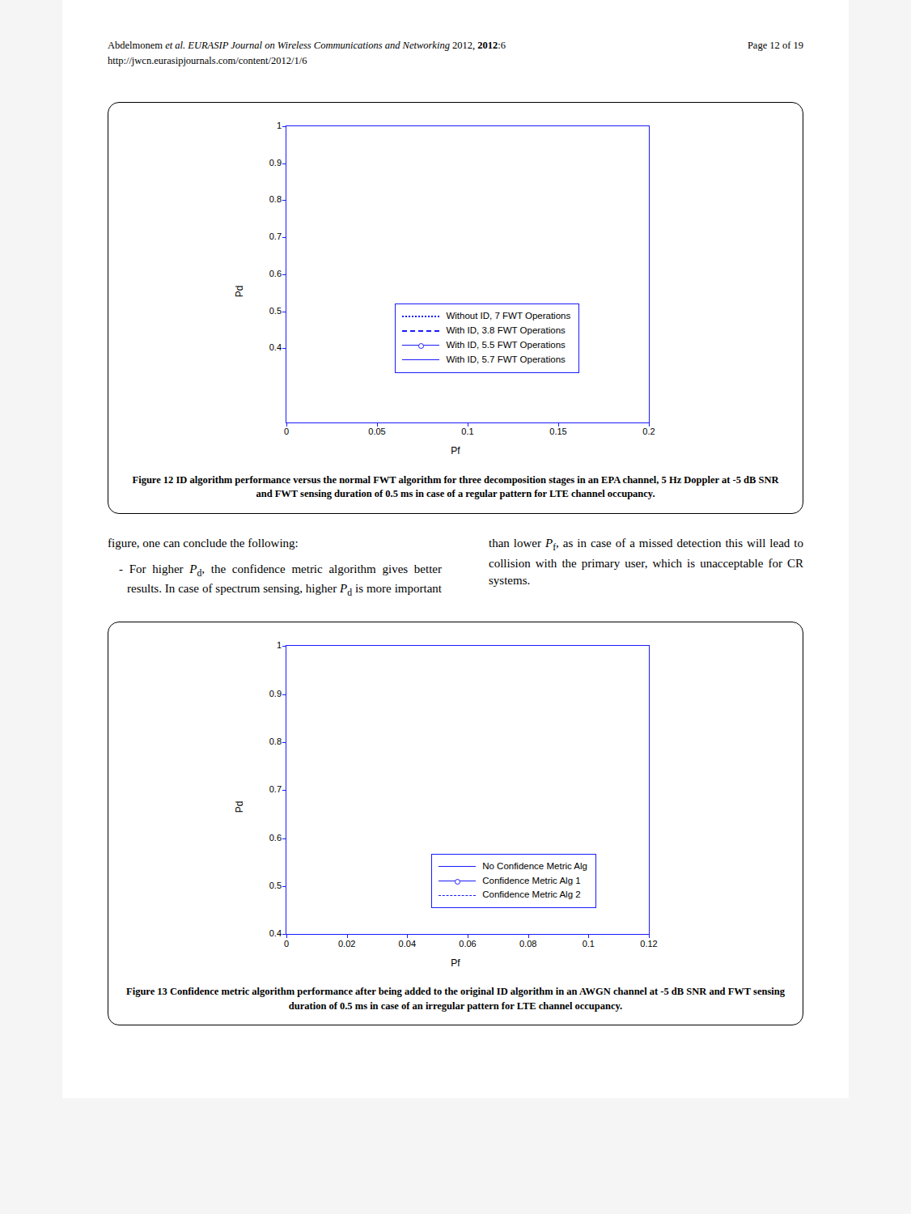Abdelmonem et al. EURASIP Journal on Wireless Communications and Networking 2012, 2012:6
Page 12 of 19
http://jwcn.eurasipjournals.com/content/2012/1/6
1 0.9 0.8 0.7 0.6 0.5 0.4 0 0.05 0.1 0.15 0.2
Without ID, 7 FWT Operations
With ID, 3.8 FWT Operations
With ID, 5.5 FWT Operations
With ID, 5.7 FWT Operations
Pd
Pf
Figure 12 ID algorithm performance versus the normal FWT algorithm for three decomposition stages in an EPA channel, 5 Hz Doppler at -5 dB SNR and FWT sensing duration of 0.5 ms in case of a regular pattern for LTE channel occupancy.
figure, one can conclude the following:
- For higher Pd, the confidence metric algorithm gives better results. In case of spectrum sensing, higher Pd is more important than lower Pf, as in case of a missed detection this will lead to collision with the primary user, which is unacceptable for CR systems.
1 0.9 0.8 0.7 0.6 0.5 0.4 0 0.02 0.04 0.06 0.08 0.1 0.12
No Confidence Metric Alg
Confidence Metric Alg 1
Confidence Metric Alg 2
Pd
Pf
Figure 13 Confidence metric algorithm performance after being added to the original ID algorithm in an AWGN channel at -5 dB SNR and FWT sensing duration of 0.5 ms in case of an irregular pattern for LTE channel occupancy.